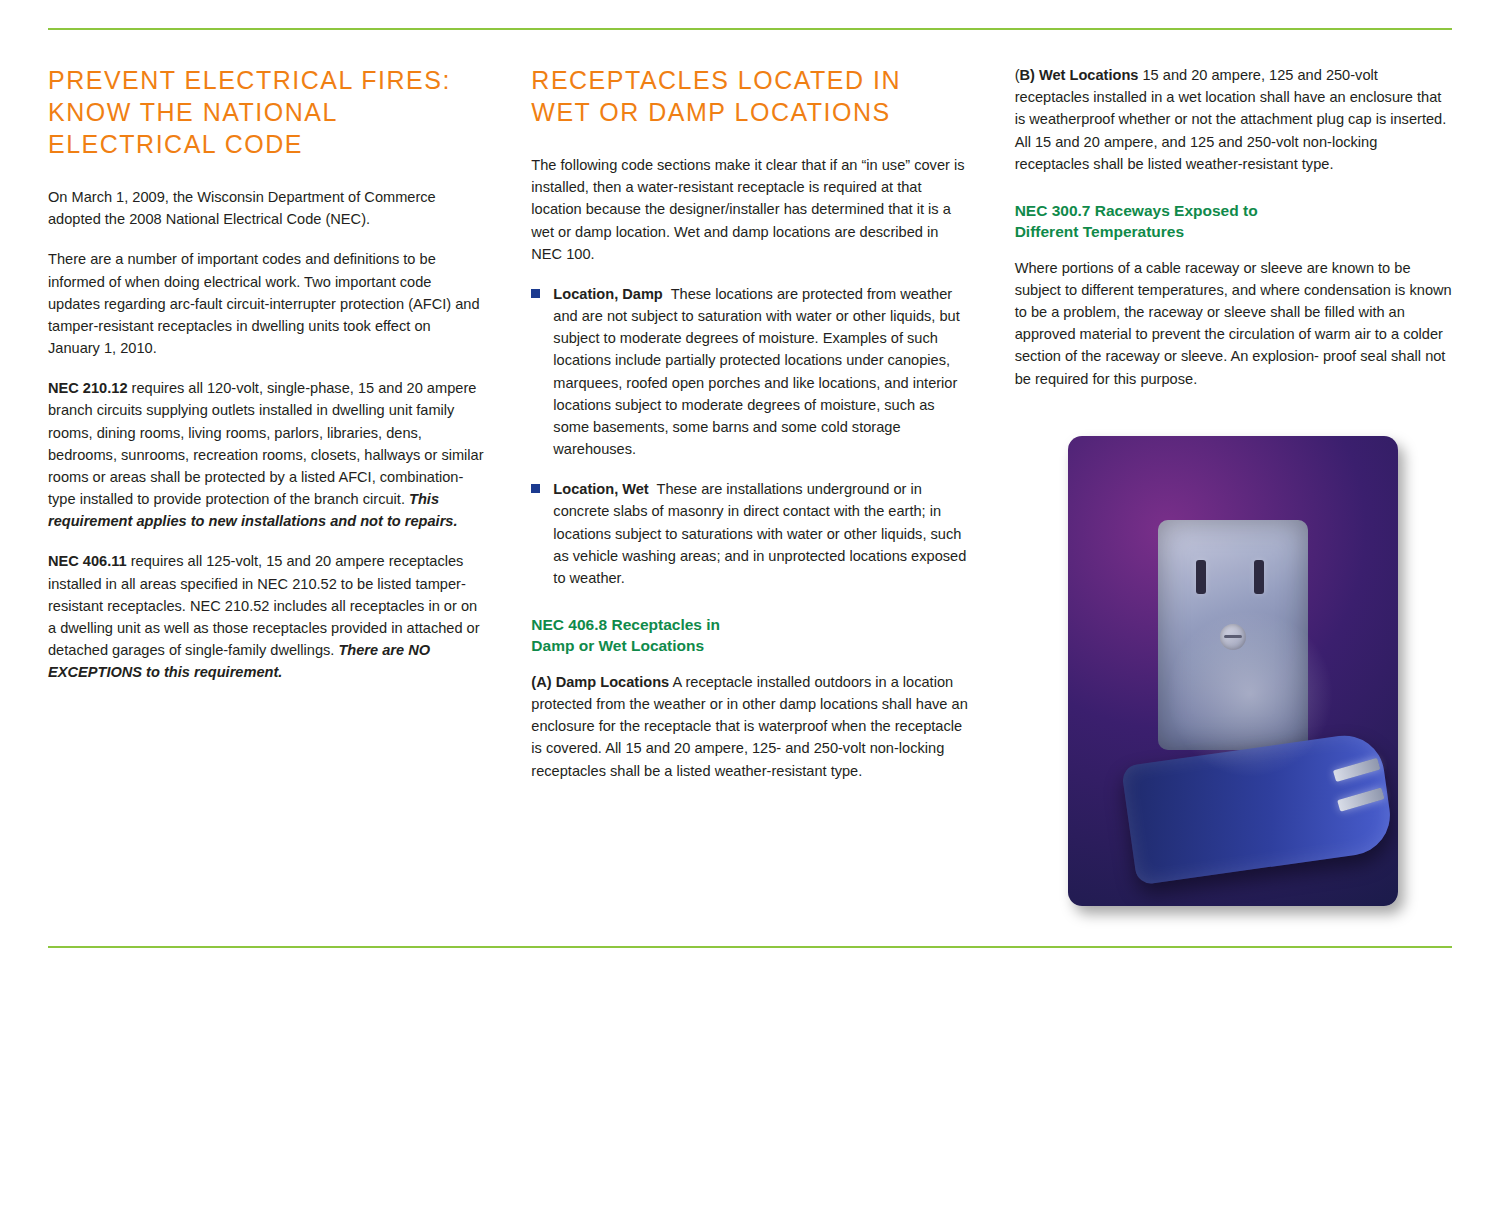Prevent Electrical Fires: Know the National Electrical Code
On March 1, 2009, the Wisconsin Department of Commerce adopted the 2008 National Electrical Code (NEC).
There are a number of important codes and definitions to be informed of when doing electrical work. Two important code updates regarding arc-fault circuit-interrupter protection (AFCI) and tamper-resistant receptacles in dwelling units took effect on January 1, 2010.
NEC 210.12 requires all 120-volt, single-phase, 15 and 20 ampere branch circuits supplying outlets installed in dwelling unit family rooms, dining rooms, living rooms, parlors, libraries, dens, bedrooms, sunrooms, recreation rooms, closets, hallways or similar rooms or areas shall be protected by a listed AFCI, combination-type installed to provide protection of the branch circuit. This requirement applies to new installations and not to repairs.
NEC 406.11 requires all 125-volt, 15 and 20 ampere receptacles installed in all areas specified in NEC 210.52 to be listed tamper-resistant receptacles. NEC 210.52 includes all receptacles in or on a dwelling unit as well as those receptacles provided in attached or detached garages of single-family dwellings. There are NO EXCEPTIONS to this requirement.
Receptacles Located in Wet or Damp Locations
The following code sections make it clear that if an “in use” cover is installed, then a water-resistant receptacle is required at that location because the designer/installer has determined that it is a wet or damp location. Wet and damp locations are described in NEC 100.
Location, Damp These locations are protected from weather and are not subject to saturation with water or other liquids, but subject to moderate degrees of moisture. Examples of such locations include partially protected locations under canopies, marquees, roofed open porches and like locations, and interior locations subject to moderate degrees of moisture, such as some basements, some barns and some cold storage warehouses.
Location, Wet These are installations underground or in concrete slabs of masonry in direct contact with the earth; in locations subject to saturations with water or other liquids, such as vehicle washing areas; and in unprotected locations exposed to weather.
NEC 406.8 Receptacles in
Damp or Wet Locations
(A) Damp Locations A receptacle installed outdoors in a location protected from the weather or in other damp locations shall have an enclosure for the receptacle that is waterproof when the receptacle is covered. All 15 and 20 ampere, 125- and 250-volt non-locking receptacles shall be a listed weather-resistant type.
(B) Wet Locations 15 and 20 ampere, 125 and 250-volt receptacles installed in a wet location shall have an enclosure that is weatherproof whether or not the attachment plug cap is inserted. All 15 and 20 ampere, and 125 and 250-volt non-locking receptacles shall be listed weather-resistant type.
NEC 300.7 Raceways Exposed to
Different Temperatures
Where portions of a cable raceway or sleeve are known to be subject to different temperatures, and where condensation is known to be a problem, the raceway or sleeve shall be filled with an approved material to prevent the circulation of warm air to a colder section of the raceway or sleeve. An explosion- proof seal shall not be required for this purpose.